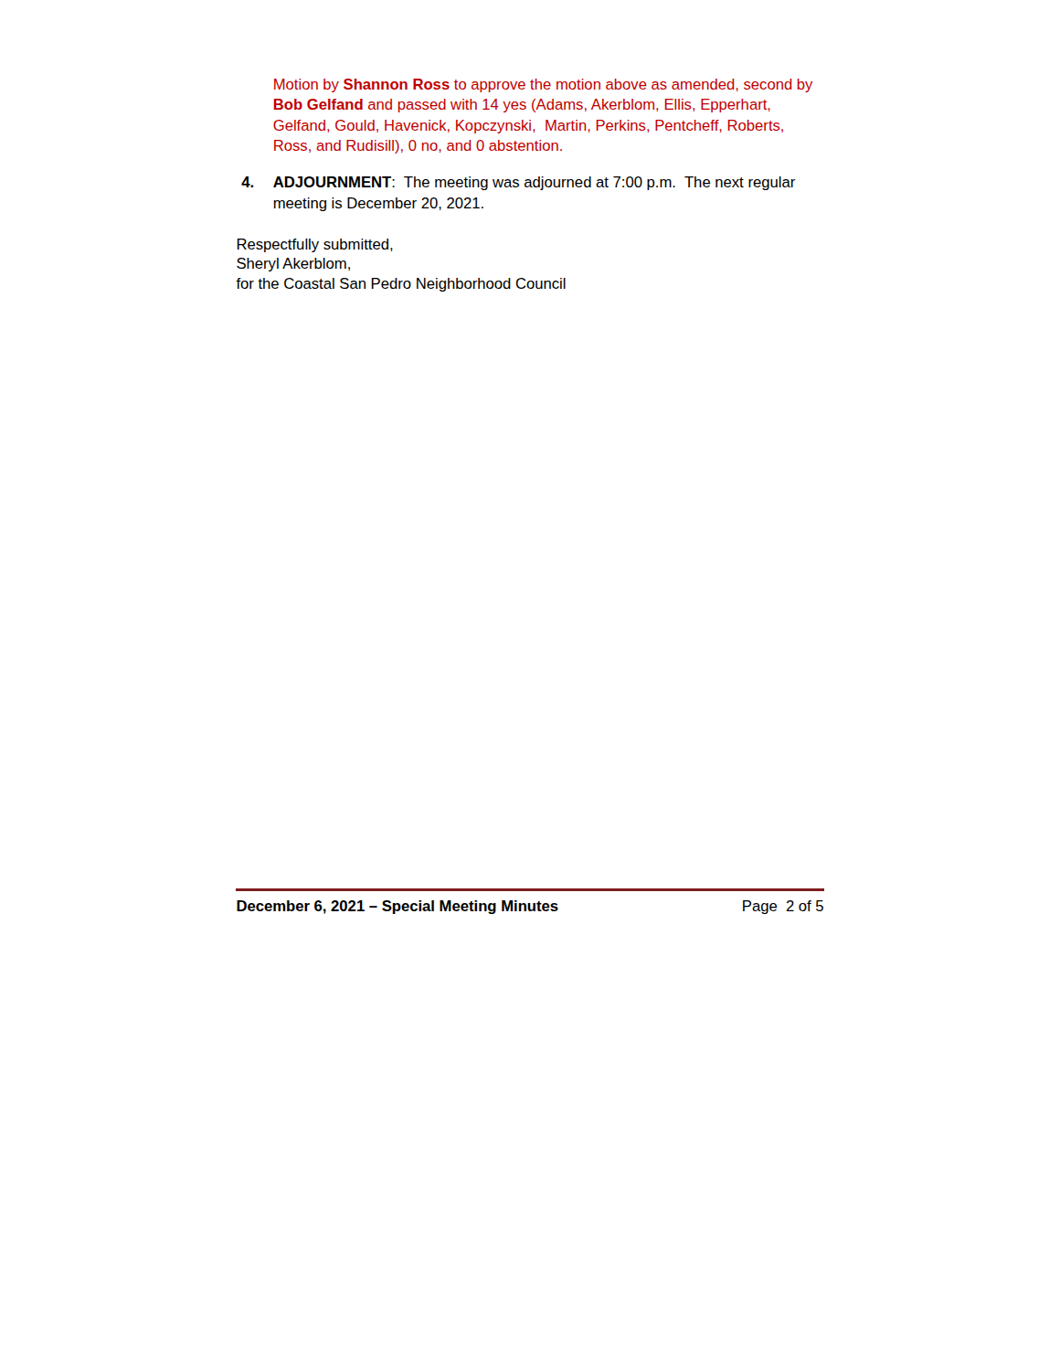Motion by Shannon Ross to approve the motion above as amended, second by Bob Gelfand and passed with 14 yes (Adams, Akerblom, Ellis, Epperhart, Gelfand, Gould, Havenick, Kopczynski, Martin, Perkins, Pentcheff, Roberts, Ross, and Rudisill), 0 no, and 0 abstention.
4.
ADJOURNMENT: The meeting was adjourned at 7:00 p.m. The next regular meeting is December 20, 2021.
Respectfully submitted,
Sheryl Akerblom,
for the Coastal San Pedro Neighborhood Council
December 6, 2021 – Special Meeting Minutes
Page 2 of 5